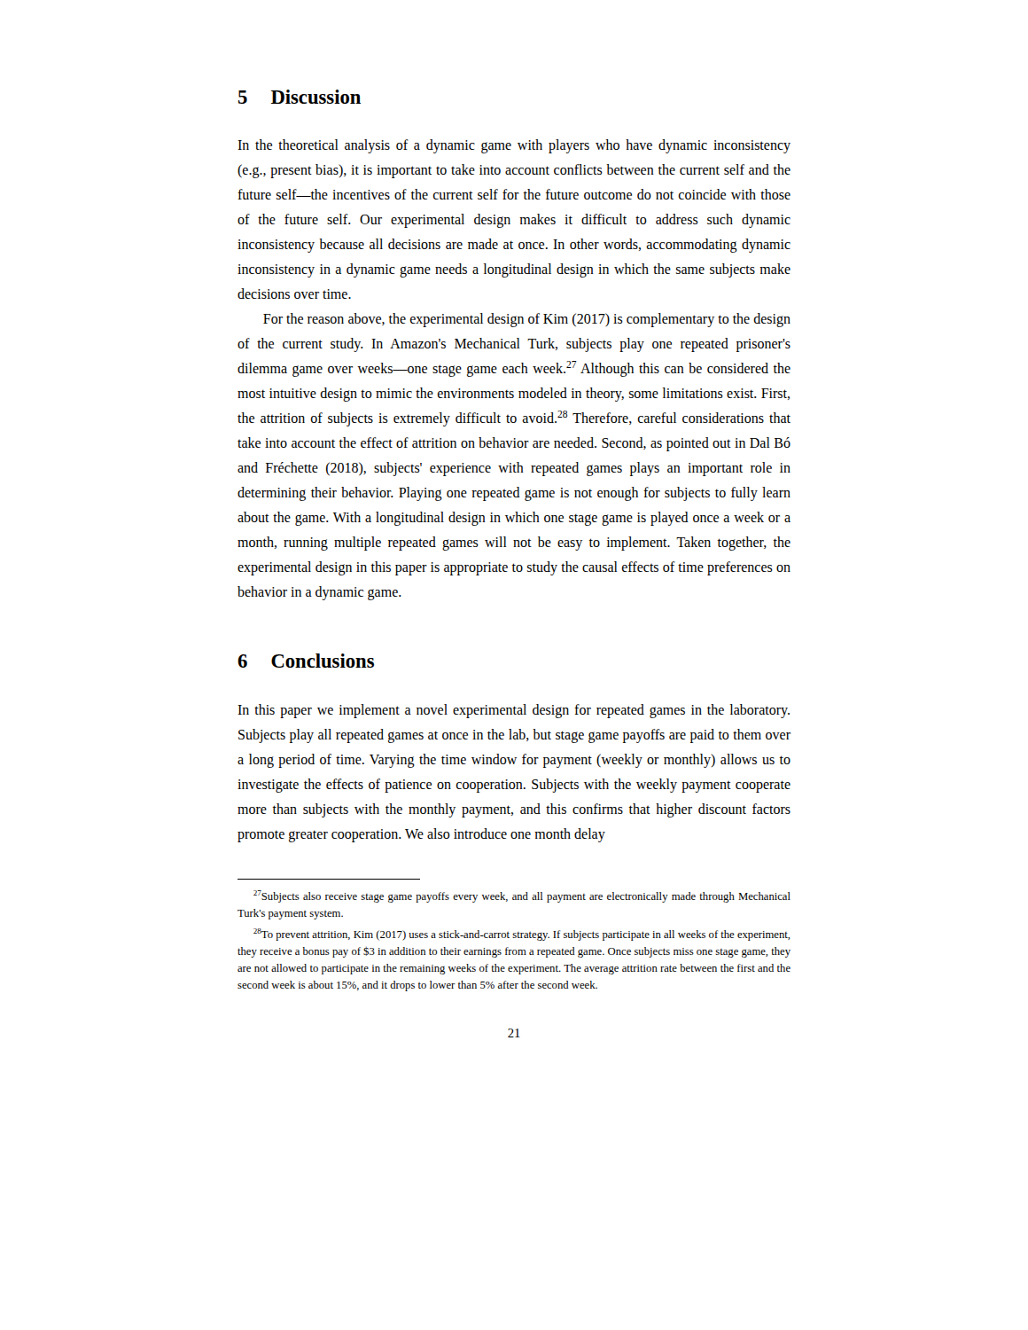5 Discussion
In the theoretical analysis of a dynamic game with players who have dynamic inconsistency (e.g., present bias), it is important to take into account conflicts between the current self and the future self—the incentives of the current self for the future outcome do not coincide with those of the future self. Our experimental design makes it difficult to address such dynamic inconsistency because all decisions are made at once. In other words, accommodating dynamic inconsistency in a dynamic game needs a longitudinal design in which the same subjects make decisions over time.
For the reason above, the experimental design of Kim (2017) is complementary to the design of the current study. In Amazon's Mechanical Turk, subjects play one repeated prisoner's dilemma game over weeks—one stage game each week.27 Although this can be considered the most intuitive design to mimic the environments modeled in theory, some limitations exist. First, the attrition of subjects is extremely difficult to avoid.28 Therefore, careful considerations that take into account the effect of attrition on behavior are needed. Second, as pointed out in Dal Bó and Fréchette (2018), subjects' experience with repeated games plays an important role in determining their behavior. Playing one repeated game is not enough for subjects to fully learn about the game. With a longitudinal design in which one stage game is played once a week or a month, running multiple repeated games will not be easy to implement. Taken together, the experimental design in this paper is appropriate to study the causal effects of time preferences on behavior in a dynamic game.
6 Conclusions
In this paper we implement a novel experimental design for repeated games in the laboratory. Subjects play all repeated games at once in the lab, but stage game payoffs are paid to them over a long period of time. Varying the time window for payment (weekly or monthly) allows us to investigate the effects of patience on cooperation. Subjects with the weekly payment cooperate more than subjects with the monthly payment, and this confirms that higher discount factors promote greater cooperation. We also introduce one month delay
27Subjects also receive stage game payoffs every week, and all payment are electronically made through Mechanical Turk's payment system.
28To prevent attrition, Kim (2017) uses a stick-and-carrot strategy. If subjects participate in all weeks of the experiment, they receive a bonus pay of $3 in addition to their earnings from a repeated game. Once subjects miss one stage game, they are not allowed to participate in the remaining weeks of the experiment. The average attrition rate between the first and the second week is about 15%, and it drops to lower than 5% after the second week.
21